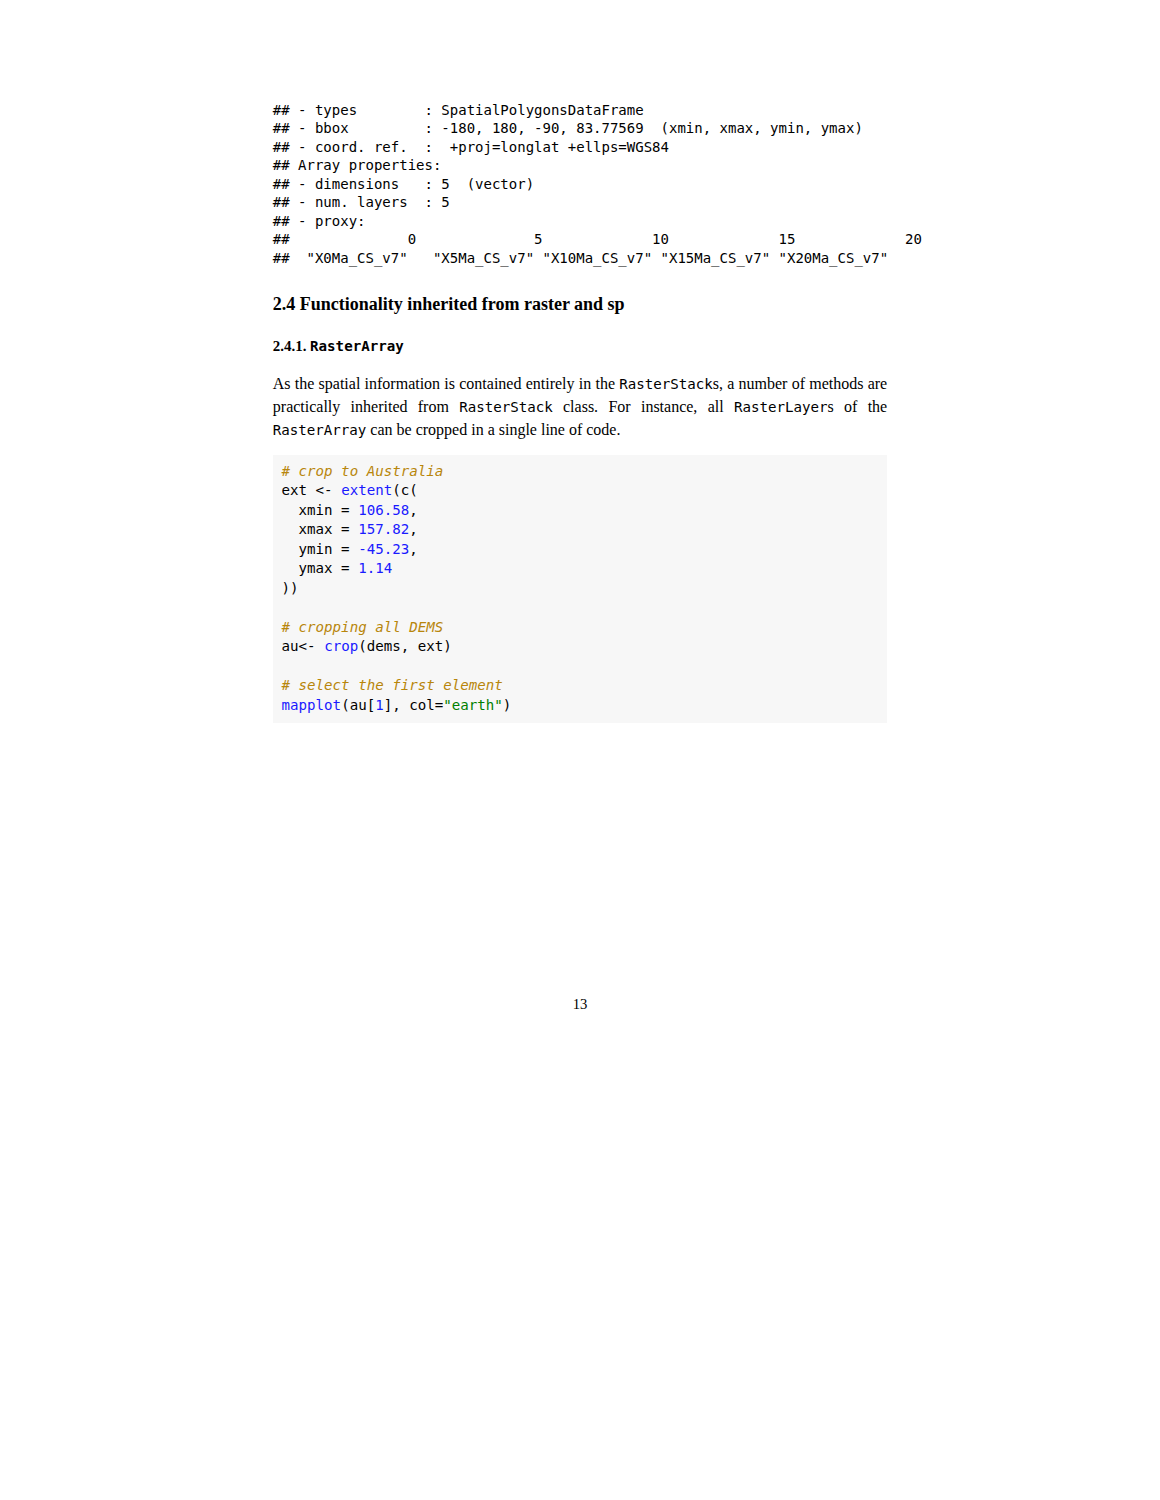## - types        : SpatialPolygonsDataFrame
## - bbox         : -180, 180, -90, 83.77569  (xmin, xmax, ymin, ymax)
## - coord. ref.  :  +proj=longlat +ellps=WGS84
## Array properties:
## - dimensions   : 5  (vector)
## - num. layers  : 5
## - proxy:
##              0              5             10             15             20
##  "X0Ma_CS_v7"   "X5Ma_CS_v7" "X10Ma_CS_v7" "X15Ma_CS_v7" "X20Ma_CS_v7"
2.4 Functionality inherited from raster and sp
2.4.1. RasterArray
As the spatial information is contained entirely in the RasterStacks, a number of methods are practically inherited from RasterStack class. For instance, all RasterLayers of the RasterArray can be cropped in a single line of code.
# crop to Australia
ext <- extent(c(
  xmin = 106.58,
  xmax = 157.82,
  ymin = -45.23,
  ymax = 1.14
))

# cropping all DEMS
au<- crop(dems, ext)

# select the first element
mapplot(au[1], col="earth")
13